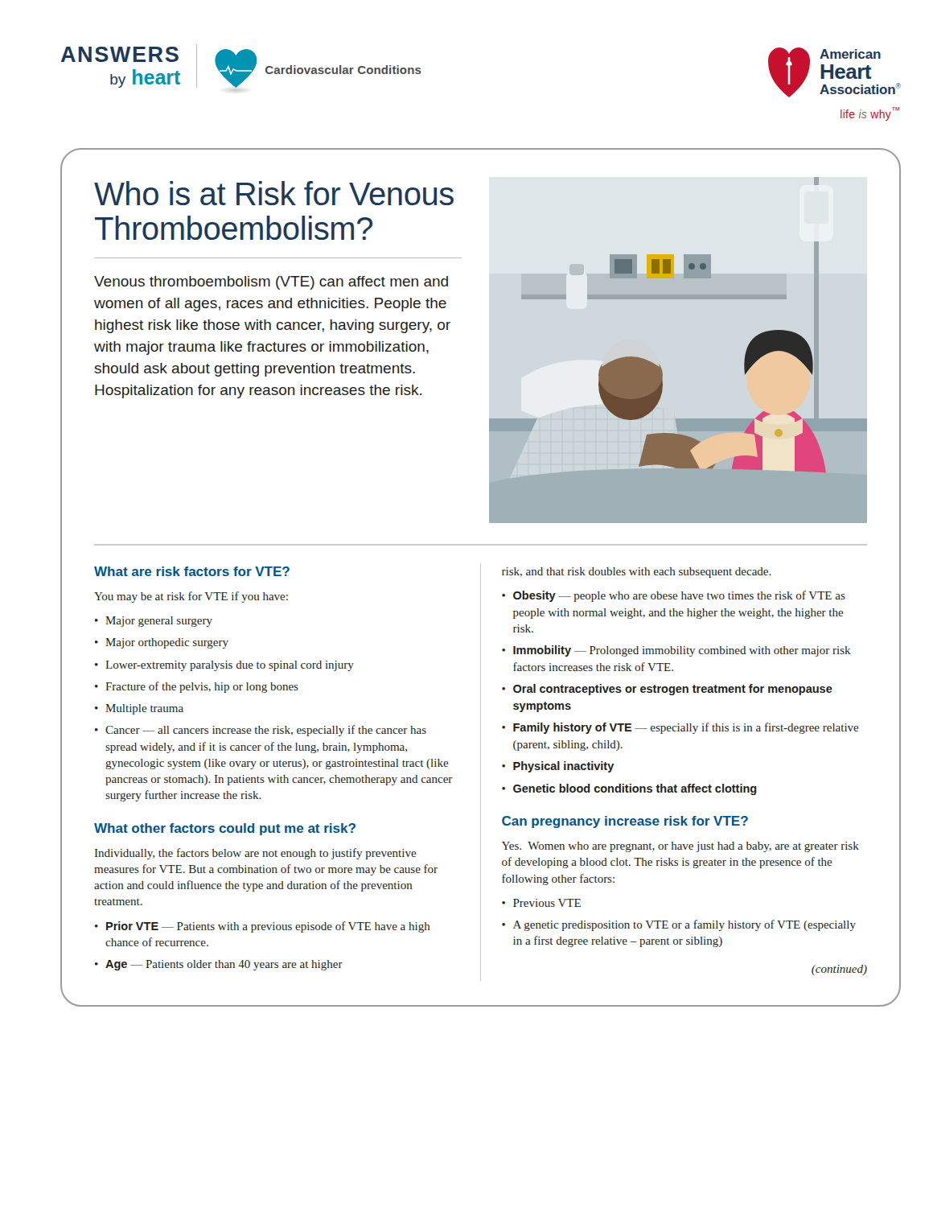Answers by heart
Cardiovascular Conditions
American
Heart
Association®
life is why™
Who is at Risk for Venous Thromboembolism?
Venous thromboembolism (VTE) can affect men and women of all ages, races and ethnicities. People the highest risk like those with cancer, having surgery, or with major trauma like fractures or immobilization, should ask about getting prevention treatments. Hospitalization for any reason increases the risk.
What are risk factors for VTE?
You may be at risk for VTE if you have:
Major general surgery
Major orthopedic surgery
Lower-extremity paralysis due to spinal cord injury
Fracture of the pelvis, hip or long bones
Multiple trauma
Cancer — all cancers increase the risk, especially if the cancer has spread widely, and if it is cancer of the lung, brain, lymphoma, gynecologic system (like ovary or uterus), or gastrointestinal tract (like pancreas or stomach). In patients with cancer, chemotherapy and cancer surgery further increase the risk.
What other factors could put me at risk?
Individually, the factors below are not enough to justify preventive measures for VTE. But a combination of two or more may be cause for action and could influence the type and duration of the prevention treatment.
Prior VTE — Patients with a previous episode of VTE have a high chance of recurrence.
Age — Patients older than 40 years are at higher
risk, and that risk doubles with each subsequent decade.
Obesity — people who are obese have two times the risk of VTE as people with normal weight, and the higher the weight, the higher the risk.
Immobility — Prolonged immobility combined with other major risk factors increases the risk of VTE.
Oral contraceptives or estrogen treatment for menopause symptoms
Family history of VTE — especially if this is in a first-degree relative (parent, sibling, child).
Physical inactivity
Genetic blood conditions that affect clotting
Can pregnancy increase risk for VTE?
Yes. Women who are pregnant, or have just had a baby, are at greater risk of developing a blood clot. The risks is greater in the presence of the following other factors:
Previous VTE
A genetic predisposition to VTE or a family history of VTE (especially in a first degree relative – parent or sibling)
(continued)